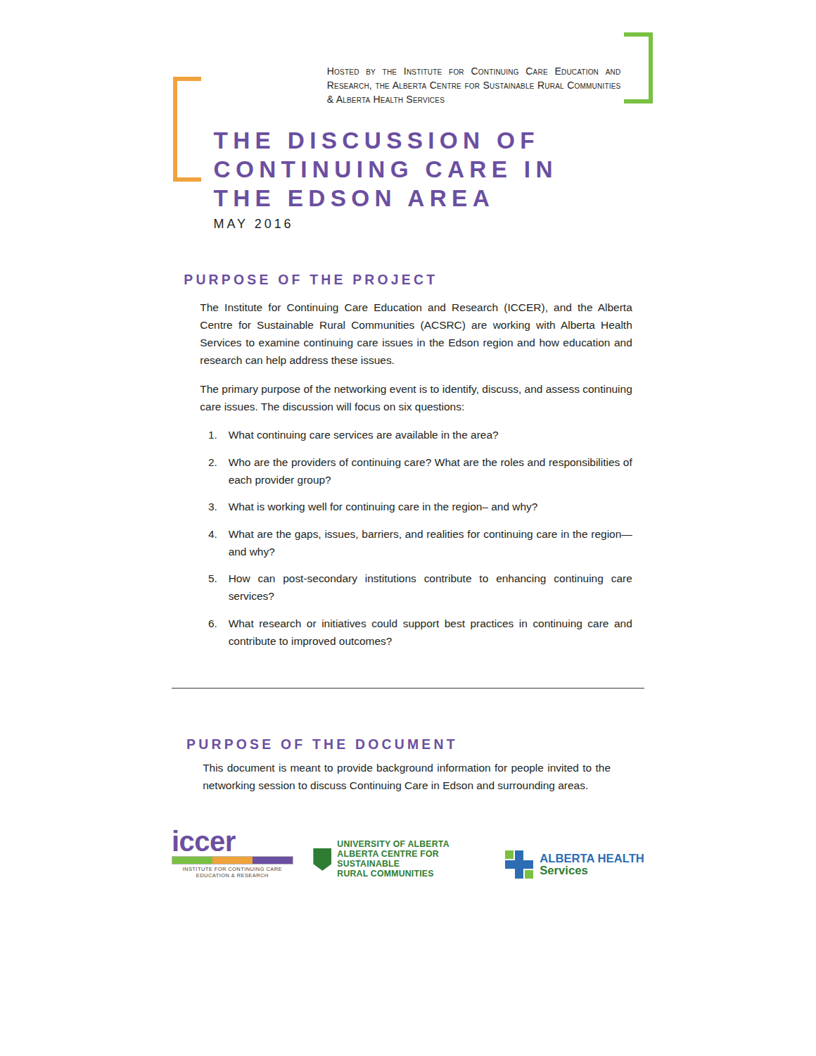Hosted by the Institute for Continuing Care Education and Research, the Alberta Centre for Sustainable Rural Communities & Alberta Health Services
The Discussion of Continuing Care in the Edson Area
MAY 2016
Purpose of the Project
The Institute for Continuing Care Education and Research (ICCER), and the Alberta Centre for Sustainable Rural Communities (ACSRC) are working with Alberta Health Services to examine continuing care issues in the Edson region and how education and research can help address these issues.
The primary purpose of the networking event is to identify, discuss, and assess continuing care issues. The discussion will focus on six questions:
What continuing care services are available in the area?
Who are the providers of continuing care? What are the roles and responsibilities of each provider group?
What is working well for continuing care in the region– and why?
What are the gaps, issues, barriers, and realities for continuing care in the region—and why?
How can post-secondary institutions contribute to enhancing continuing care services?
What research or initiatives could support best practices in continuing care and contribute to improved outcomes?
Purpose of the Document
This document is meant to provide background information for people invited to the networking session to discuss Continuing Care in Edson and surrounding areas.
iccer
Institute for Continuing Care Education & Research
UNIVERSITY OF ALBERTA
ALBERTA CENTRE FOR SUSTAINABLE
RURAL COMMUNITIES
ALBERTA HEALTH
Services